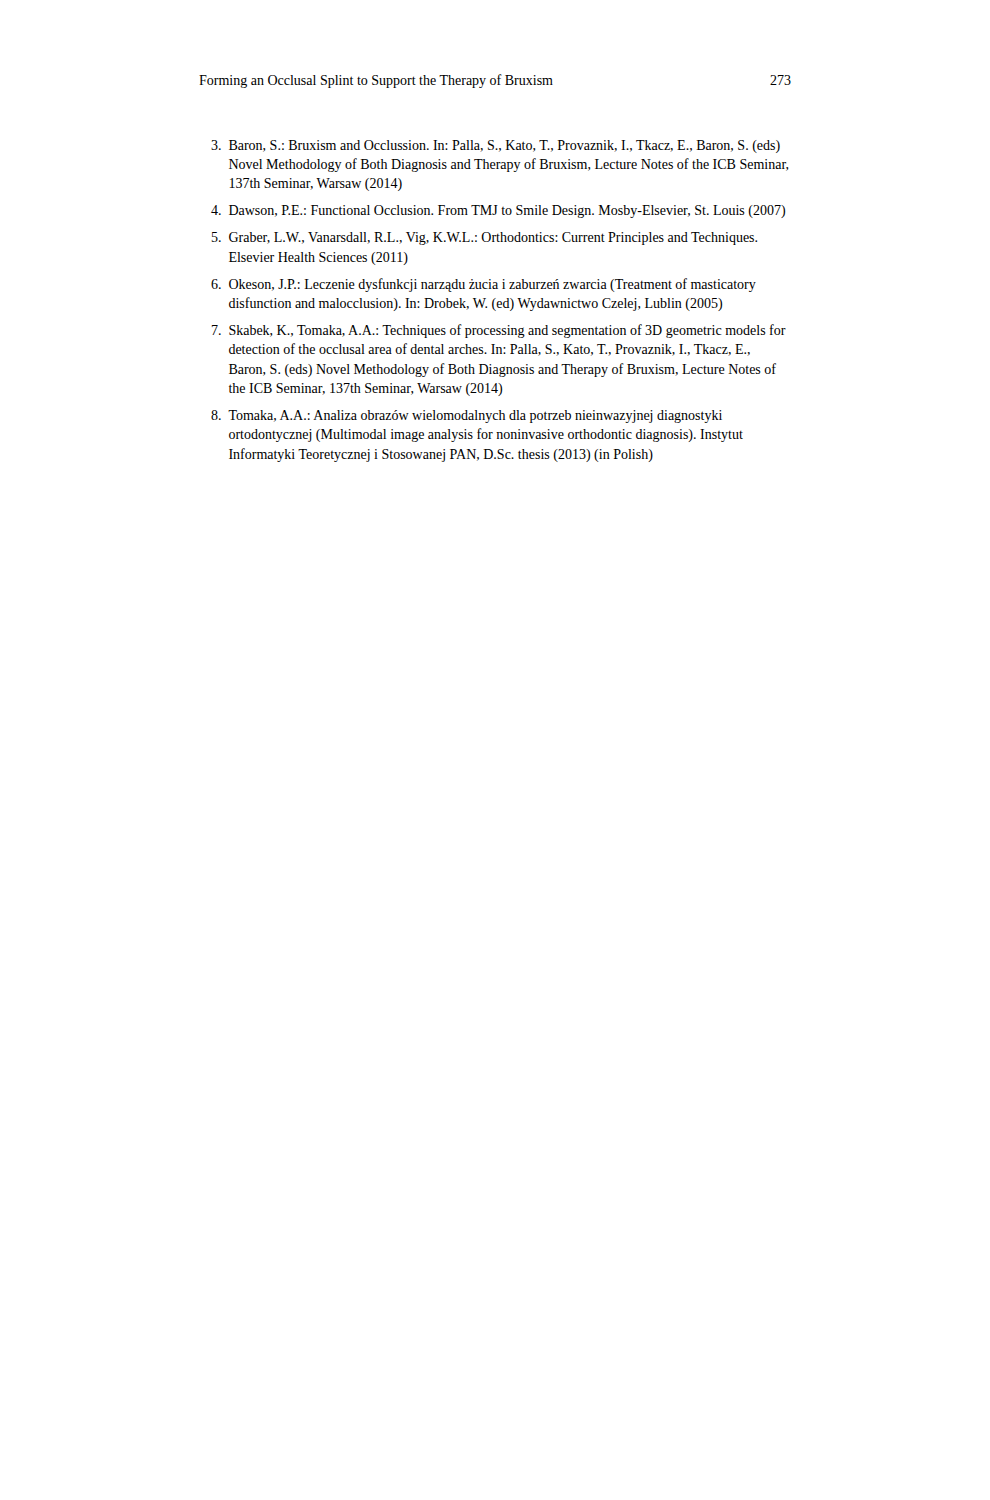Forming an Occlusal Splint to Support the Therapy of Bruxism 273
3. Baron, S.: Bruxism and Occlussion. In: Palla, S., Kato, T., Provaznik, I., Tkacz, E., Baron, S. (eds) Novel Methodology of Both Diagnosis and Therapy of Bruxism, Lecture Notes of the ICB Seminar, 137th Seminar, Warsaw (2014)
4. Dawson, P.E.: Functional Occlusion. From TMJ to Smile Design. Mosby-Elsevier, St. Louis (2007)
5. Graber, L.W., Vanarsdall, R.L., Vig, K.W.L.: Orthodontics: Current Principles and Techniques. Elsevier Health Sciences (2011)
6. Okeson, J.P.: Leczenie dysfunkcji narządu żucia i zaburzeń zwarcia (Treatment of masticatory disfunction and malocclusion). In: Drobek, W. (ed) Wydawnictwo Czelej, Lublin (2005)
7. Skabek, K., Tomaka, A.A.: Techniques of processing and segmentation of 3D geometric models for detection of the occlusal area of dental arches. In: Palla, S., Kato, T., Provaznik, I., Tkacz, E., Baron, S. (eds) Novel Methodology of Both Diagnosis and Therapy of Bruxism, Lecture Notes of the ICB Seminar, 137th Seminar, Warsaw (2014)
8. Tomaka, A.A.: Analiza obrazów wielomodalnych dla potrzeb nieinwazyjnej diagnostyki ortodontycznej (Multimodal image analysis for noninvasive orthodontic diagnosis). Instytut Informatyki Teoretycznej i Stosowanej PAN, D.Sc. thesis (2013) (in Polish)